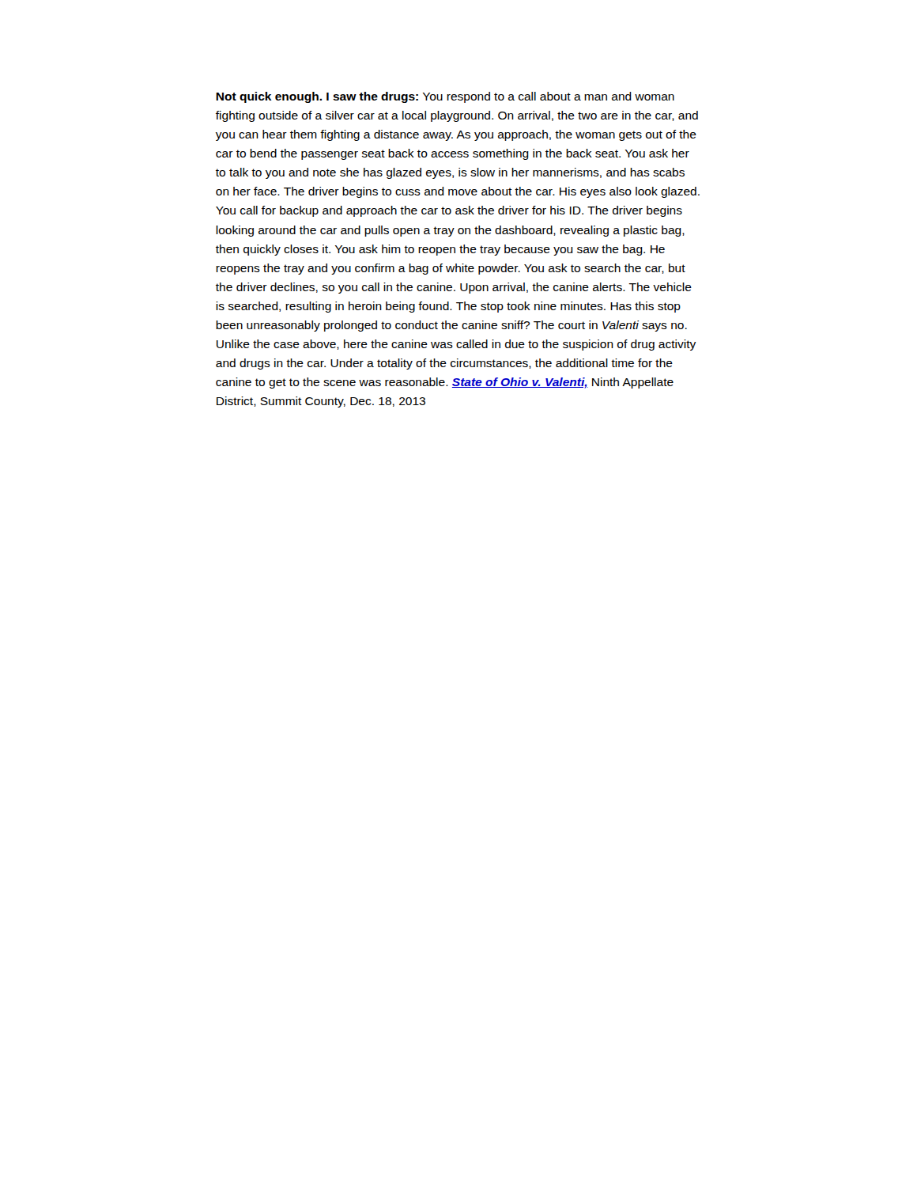Not quick enough. I saw the drugs: You respond to a call about a man and woman fighting outside of a silver car at a local playground. On arrival, the two are in the car, and you can hear them fighting a distance away. As you approach, the woman gets out of the car to bend the passenger seat back to access something in the back seat. You ask her to talk to you and note she has glazed eyes, is slow in her mannerisms, and has scabs on her face. The driver begins to cuss and move about the car. His eyes also look glazed. You call for backup and approach the car to ask the driver for his ID. The driver begins looking around the car and pulls open a tray on the dashboard, revealing a plastic bag, then quickly closes it. You ask him to reopen the tray because you saw the bag. He reopens the tray and you confirm a bag of white powder. You ask to search the car, but the driver declines, so you call in the canine. Upon arrival, the canine alerts. The vehicle is searched, resulting in heroin being found. The stop took nine minutes. Has this stop been unreasonably prolonged to conduct the canine sniff? The court in Valenti says no. Unlike the case above, here the canine was called in due to the suspicion of drug activity and drugs in the car. Under a totality of the circumstances, the additional time for the canine to get to the scene was reasonable. State of Ohio v. Valenti, Ninth Appellate District, Summit County, Dec. 18, 2013